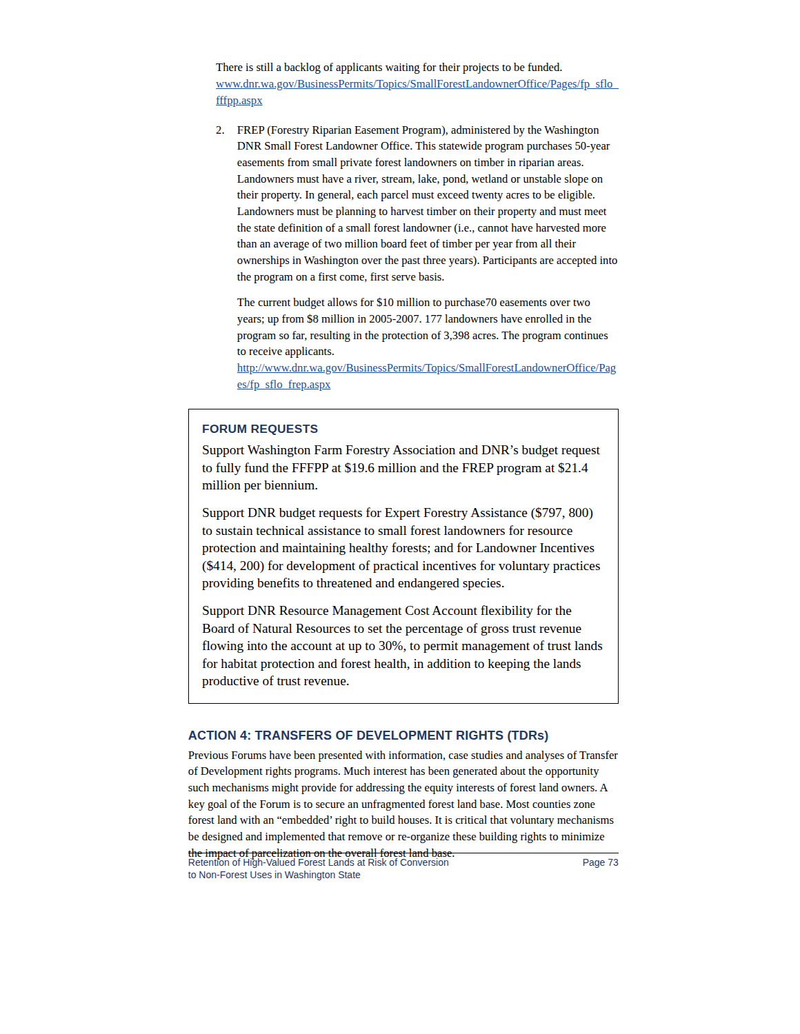There is still a backlog of applicants waiting for their projects to be funded.
www.dnr.wa.gov/BusinessPermits/Topics/SmallForestLandownerOffice/Pages/fp_sflo_fffpp.aspx
FREP (Forestry Riparian Easement Program), administered by the Washington DNR Small Forest Landowner Office. This statewide program purchases 50-year easements from small private forest landowners on timber in riparian areas. Landowners must have a river, stream, lake, pond, wetland or unstable slope on their property. In general, each parcel must exceed twenty acres to be eligible. Landowners must be planning to harvest timber on their property and must meet the state definition of a small forest landowner (i.e., cannot have harvested more than an average of two million board feet of timber per year from all their ownerships in Washington over the past three years). Participants are accepted into the program on a first come, first serve basis.
The current budget allows for $10 million to purchase70 easements over two years; up from $8 million in 2005-2007. 177 landowners have enrolled in the program so far, resulting in the protection of 3,398 acres. The program continues to receive applicants.
http://www.dnr.wa.gov/BusinessPermits/Topics/SmallForestLandownerOffice/Pages/fp_sflo_frep.aspx
FORUM REQUESTS
Support Washington Farm Forestry Association and DNR’s budget request to fully fund the FFFPP at $19.6 million and the FREP program at $21.4 million per biennium.
Support DNR budget requests for Expert Forestry Assistance ($797, 800) to sustain technical assistance to small forest landowners for resource protection and maintaining healthy forests; and for Landowner Incentives ($414, 200) for development of practical incentives for voluntary practices providing benefits to threatened and endangered species.
Support DNR Resource Management Cost Account flexibility for the Board of Natural Resources to set the percentage of gross trust revenue flowing into the account at up to 30%, to permit management of trust lands for habitat protection and forest health, in addition to keeping the lands productive of trust revenue.
ACTION 4: TRANSFERS OF DEVELOPMENT RIGHTS (TDRs)
Previous Forums have been presented with information, case studies and analyses of Transfer of Development rights programs. Much interest has been generated about the opportunity such mechanisms might provide for addressing the equity interests of forest land owners. A key goal of the Forum is to secure an unfragmented forest land base. Most counties zone forest land with an “embedded’ right to build houses. It is critical that voluntary mechanisms be designed and implemented that remove or re-organize these building rights to minimize the impact of parcelization on the overall forest land base.
Retention of High-Valued Forest Lands at Risk of Conversion
to Non-Forest Uses in Washington State
Page 73